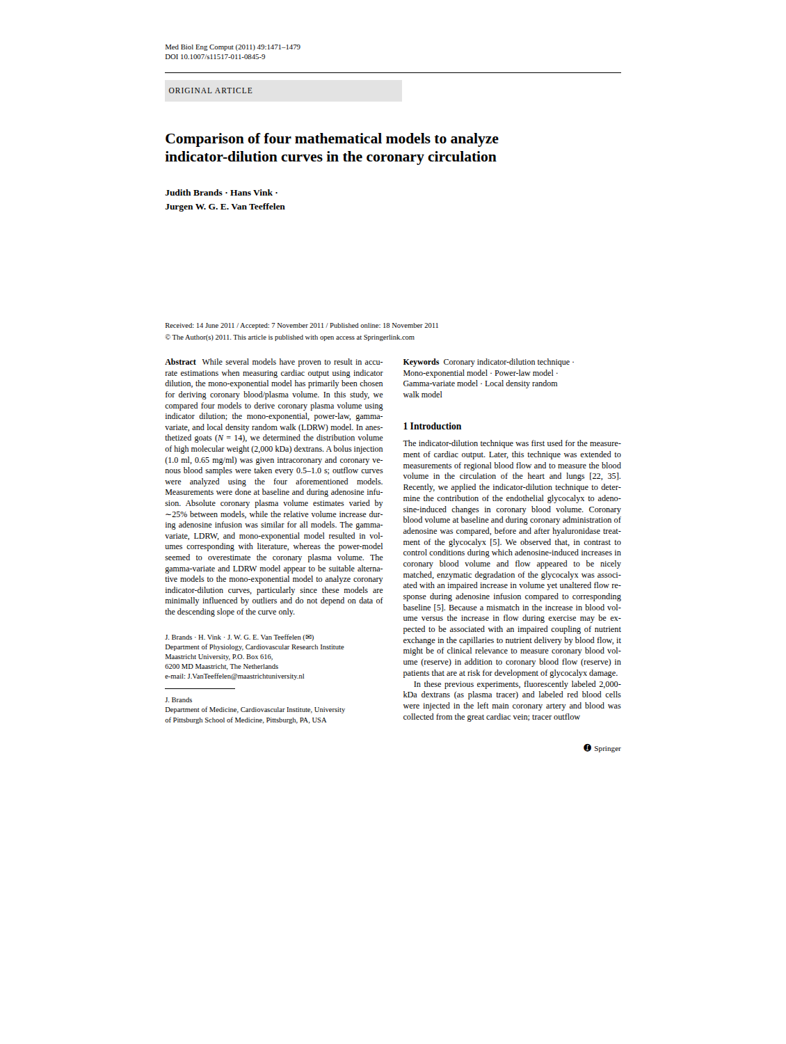Med Biol Eng Comput (2011) 49:1471–1479
DOI 10.1007/s11517-011-0845-9
Original Article
Comparison of four mathematical models to analyze
indicator-dilution curves in the coronary circulation
Judith Brands · Hans Vink ·
Jurgen W. G. E. Van Teeffelen
Received: 14 June 2011 / Accepted: 7 November 2011 / Published online: 18 November 2011
© The Author(s) 2011. This article is published with open access at Springerlink.com
Abstract While several models have proven to result in accurate estimations when measuring cardiac output using indicator dilution, the mono-exponential model has primarily been chosen for deriving coronary blood/plasma volume. In this study, we compared four models to derive coronary plasma volume using indicator dilution; the mono-exponential, power-law, gamma-variate, and local density random walk (LDRW) model. In anesthetized goats (N = 14), we determined the distribution volume of high molecular weight (2,000 kDa) dextrans. A bolus injection (1.0 ml, 0.65 mg/ml) was given intracoronary and coronary venous blood samples were taken every 0.5–1.0 s; outflow curves were analyzed using the four aforementioned models. Measurements were done at baseline and during adenosine infusion. Absolute coronary plasma volume estimates varied by ∼25% between models, while the relative volume increase during adenosine infusion was similar for all models. The gamma-variate, LDRW, and mono-exponential model resulted in volumes corresponding with literature, whereas the power-model seemed to overestimate the coronary plasma volume. The gamma-variate and LDRW model appear to be suitable alternative models to the mono-exponential model to analyze coronary indicator-dilution curves, particularly since these models are minimally influenced by outliers and do not depend on data of the descending slope of the curve only.
J. Brands · H. Vink · J. W. G. E. Van Teeffelen (✉)
Department of Physiology, Cardiovascular Research Institute
Maastricht University, P.O. Box 616,
6200 MD Maastricht, The Netherlands
e-mail: J.VanTeeffelen@maastrichtuniversity.nl
J. Brands
Department of Medicine, Cardiovascular Institute, University
of Pittsburgh School of Medicine, Pittsburgh, PA, USA
Keywords Coronary indicator-dilution technique ·
Mono-exponential model · Power-law model ·
Gamma-variate model · Local density random
walk model
1 Introduction
The indicator-dilution technique was first used for the measurement of cardiac output. Later, this technique was extended to measurements of regional blood flow and to measure the blood volume in the circulation of the heart and lungs [22, 35]. Recently, we applied the indicator-dilution technique to determine the contribution of the endothelial glycocalyx to adenosine-induced changes in coronary blood volume. Coronary blood volume at baseline and during coronary administration of adenosine was compared, before and after hyaluronidase treatment of the glycocalyx [5]. We observed that, in contrast to control conditions during which adenosine-induced increases in coronary blood volume and flow appeared to be nicely matched, enzymatic degradation of the glycocalyx was associated with an impaired increase in volume yet unaltered flow response during adenosine infusion compared to corresponding baseline [5]. Because a mismatch in the increase in blood volume versus the increase in flow during exercise may be expected to be associated with an impaired coupling of nutrient exchange in the capillaries to nutrient delivery by blood flow, it might be of clinical relevance to measure coronary blood volume (reserve) in addition to coronary blood flow (reserve) in patients that are at risk for development of glycocalyx damage.
In these previous experiments, fluorescently labeled 2,000-kDa dextrans (as plasma tracer) and labeled red blood cells were injected in the left main coronary artery and blood was collected from the great cardiac vein; tracer outflow
➊ Springer